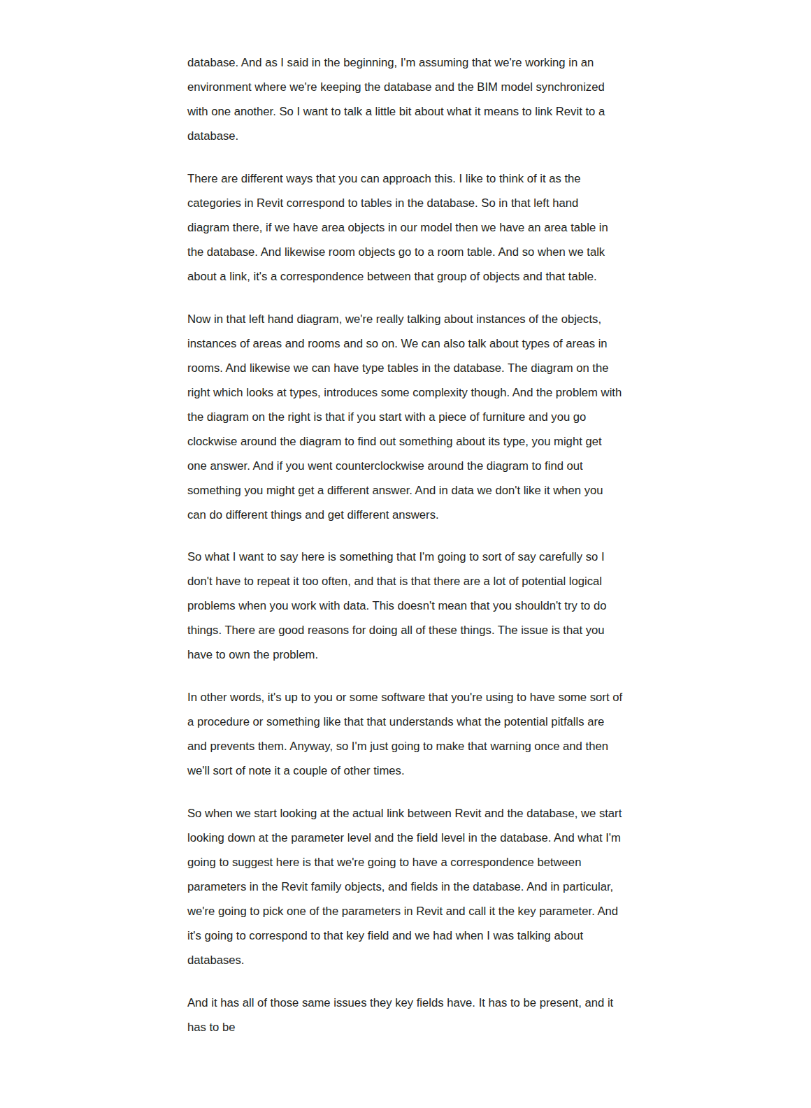database. And as I said in the beginning, I'm assuming that we're working in an environment where we're keeping the database and the BIM model synchronized with one another. So I want to talk a little bit about what it means to link Revit to a database.
There are different ways that you can approach this. I like to think of it as the categories in Revit correspond to tables in the database. So in that left hand diagram there, if we have area objects in our model then we have an area table in the database. And likewise room objects go to a room table. And so when we talk about a link, it's a correspondence between that group of objects and that table.
Now in that left hand diagram, we're really talking about instances of the objects, instances of areas and rooms and so on. We can also talk about types of areas in rooms. And likewise we can have type tables in the database. The diagram on the right which looks at types, introduces some complexity though. And the problem with the diagram on the right is that if you start with a piece of furniture and you go clockwise around the diagram to find out something about its type, you might get one answer. And if you went counterclockwise around the diagram to find out something you might get a different answer. And in data we don't like it when you can do different things and get different answers.
So what I want to say here is something that I'm going to sort of say carefully so I don't have to repeat it too often, and that is that there are a lot of potential logical problems when you work with data. This doesn't mean that you shouldn't try to do things. There are good reasons for doing all of these things. The issue is that you have to own the problem.
In other words, it's up to you or some software that you're using to have some sort of a procedure or something like that that understands what the potential pitfalls are and prevents them. Anyway, so I'm just going to make that warning once and then we'll sort of note it a couple of other times.
So when we start looking at the actual link between Revit and the database, we start looking down at the parameter level and the field level in the database. And what I'm going to suggest here is that we're going to have a correspondence between parameters in the Revit family objects, and fields in the database. And in particular, we're going to pick one of the parameters in Revit and call it the key parameter. And it's going to correspond to that key field and we had when I was talking about databases.
And it has all of those same issues they key fields have. It has to be present, and it has to be